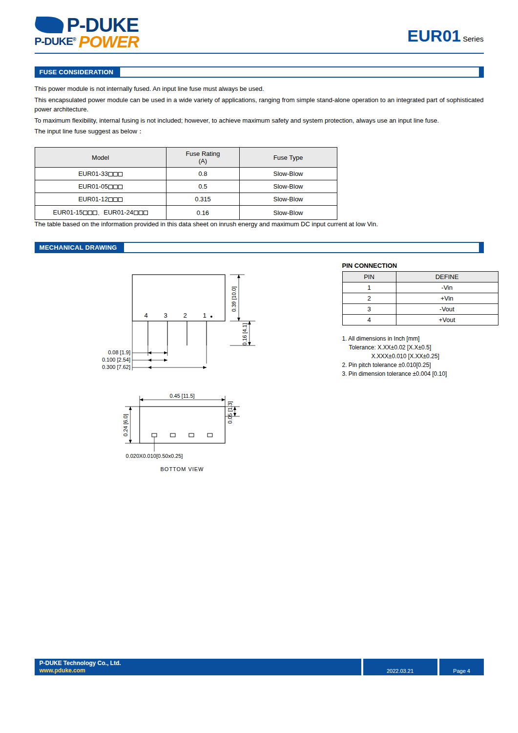P-DUKE
P-DUKE® POWER
EUR01 Series
FUSE CONSIDERATION
This power module is not internally fused. An input line fuse must always be used.
This encapsulated power module can be used in a wide variety of applications, ranging from simple stand-alone operation to an integrated part of sophisticated power architecture.
To maximum flexibility, internal fusing is not included; however, to achieve maximum safety and system protection, always use an input line fuse.
The input line fuse suggest as below：
| Model | Fuse Rating (A) | Fuse Type |
| --- | --- | --- |
| EUR01-33 | 0.8 | Slow-Blow |
| EUR01-05 | 0.5 | Slow-Blow |
| EUR01-12 | 0.315 | Slow-Blow |
| EUR01-15 、EUR01-24 | 0.16 | Slow-Blow |
The table based on the information provided in this data sheet on inrush energy and maximum DC input current at low Vin.
MECHANICAL DRAWING
4 3 2 1 0.39 [10.0] 0.16 [4.1] 0.08 [1.9] 0.100 [2.54] 0.300 [7.62] 0.45 [11.5] 0.05 [1.3] 0.24 [6.0] 0.020X0.010[0.50x0.25] BOTTOM VIEW
PIN CONNECTION
| PIN | DEFINE |
| --- | --- |
| 1 | -Vin |
| 2 | +Vin |
| 3 | -Vout |
| 4 | +Vout |
1. All dimensions in Inch [mm] Tolerance: X.XX±0.02 [X.X±0.5] X.XXX±0.010 [X.XX±0.25] 2. Pin pitch tolerance ±0.010[0.25]
3. Pin dimension tolerance ±0.004 [0.10]
P-DUKE Technology Co., Ltd. www.pduke.com
2022.03.21
Page 4